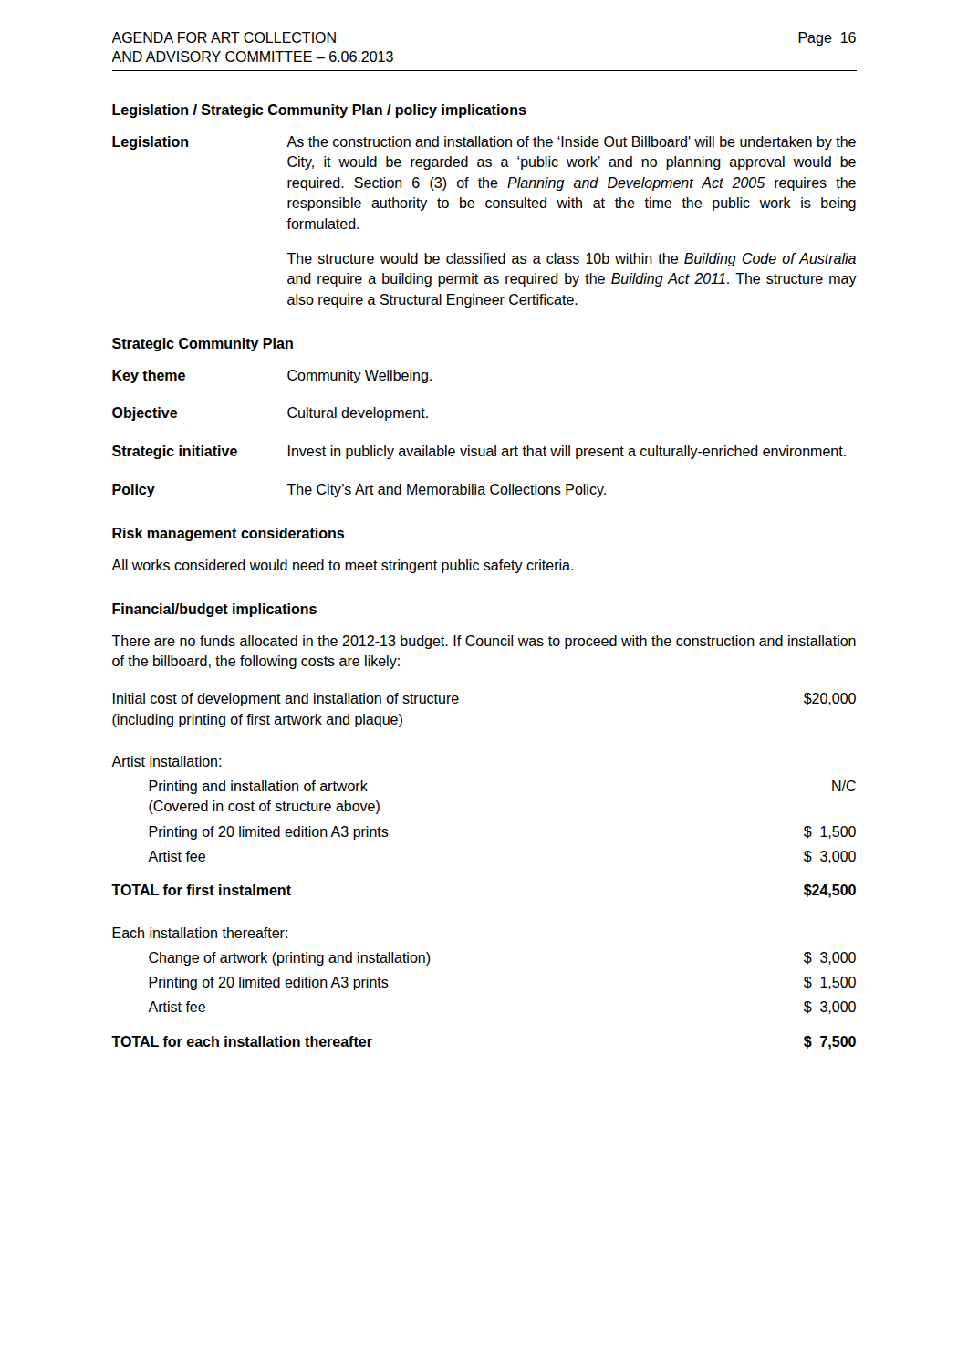Agenda for Art Collection
and Advisory Committee – 6.06.2013
Page 16
Legislation / Strategic Community Plan / policy implications
Legislation
As the construction and installation of the ‘Inside Out Billboard' will be undertaken by the City, it would be regarded as a ‘public work’ and no planning approval would be required. Section 6 (3) of the Planning and Development Act 2005 requires the responsible authority to be consulted with at the time the public work is being formulated.
The structure would be classified as a class 10b within the Building Code of Australia and require a building permit as required by the Building Act 2011. The structure may also require a Structural Engineer Certificate.
Strategic Community Plan
Key theme
Community Wellbeing.
Objective
Cultural development.
Strategic initiative
Invest in publicly available visual art that will present a culturally-enriched environment.
Policy
The City’s Art and Memorabilia Collections Policy.
Risk management considerations
All works considered would need to meet stringent public safety criteria.
Financial/budget implications
There are no funds allocated in the 2012-13 budget. If Council was to proceed with the construction and installation of the billboard, the following costs are likely:
| Initial cost of development and installation of structure (including printing of first artwork and plaque) | $20,000 |
| Artist installation: | |
| Printing and installation of artwork (Covered in cost of structure above) | N/C |
| Printing of 20 limited edition A3 prints | $ 1,500 |
| Artist fee | $ 3,000 |
| TOTAL for first instalment | $24,500 |
| Each installation thereafter: | |
| Change of artwork (printing and installation) | $ 3,000 |
| Printing of 20 limited edition A3 prints | $ 1,500 |
| Artist fee | $ 3,000 |
| TOTAL for each installation thereafter | $ 7,500 |